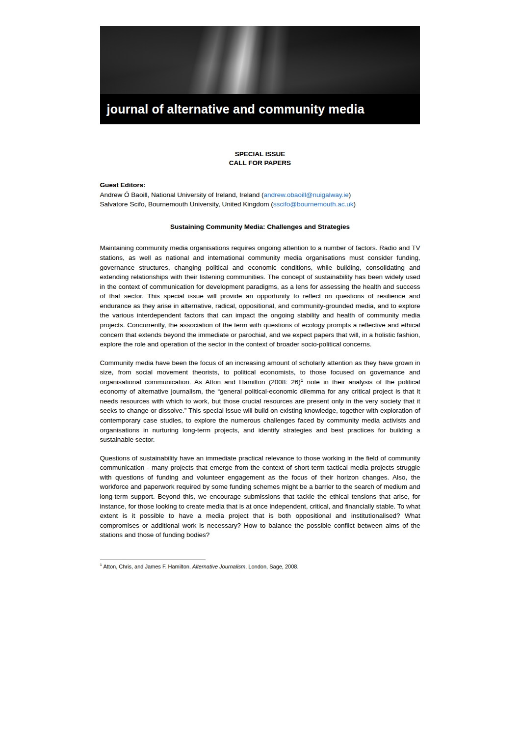journal of alternative and community media
SPECIAL ISSUE
CALL FOR PAPERS
Guest Editors:
Andrew Ó Baoill, National University of Ireland, Ireland (andrew.obaoill@nuigalway.ie)
Salvatore Scifo, Bournemouth University, United Kingdom (sscifo@bournemouth.ac.uk)
Sustaining Community Media: Challenges and Strategies
Maintaining community media organisations requires ongoing attention to a number of factors. Radio and TV stations, as well as national and international community media organisations must consider funding, governance structures, changing political and economic conditions, while building, consolidating and extending relationships with their listening communities. The concept of sustainability has been widely used in the context of communication for development paradigms, as a lens for assessing the health and success of that sector. This special issue will provide an opportunity to reflect on questions of resilience and endurance as they arise in alternative, radical, oppositional, and community-grounded media, and to explore the various interdependent factors that can impact the ongoing stability and health of community media projects. Concurrently, the association of the term with questions of ecology prompts a reflective and ethical concern that extends beyond the immediate or parochial, and we expect papers that will, in a holistic fashion, explore the role and operation of the sector in the context of broader socio-political concerns.
Community media have been the focus of an increasing amount of scholarly attention as they have grown in size, from social movement theorists, to political economists, to those focused on governance and organisational communication. As Atton and Hamilton (2008: 26)1 note in their analysis of the political economy of alternative journalism, the “general political-economic dilemma for any critical project is that it needs resources with which to work, but those crucial resources are present only in the very society that it seeks to change or dissolve.” This special issue will build on existing knowledge, together with exploration of contemporary case studies, to explore the numerous challenges faced by community media activists and organisations in nurturing long-term projects, and identify strategies and best practices for building a sustainable sector.
Questions of sustainability have an immediate practical relevance to those working in the field of community communication - many projects that emerge from the context of short-term tactical media projects struggle with questions of funding and volunteer engagement as the focus of their horizon changes. Also, the workforce and paperwork required by some funding schemes might be a barrier to the search of medium and long-term support. Beyond this, we encourage submissions that tackle the ethical tensions that arise, for instance, for those looking to create media that is at once independent, critical, and financially stable. To what extent is it possible to have a media project that is both oppositional and institutionalised? What compromises or additional work is necessary? How to balance the possible conflict between aims of the stations and those of funding bodies?
1 Atton, Chris, and James F. Hamilton. Alternative Journalism. London, Sage, 2008.